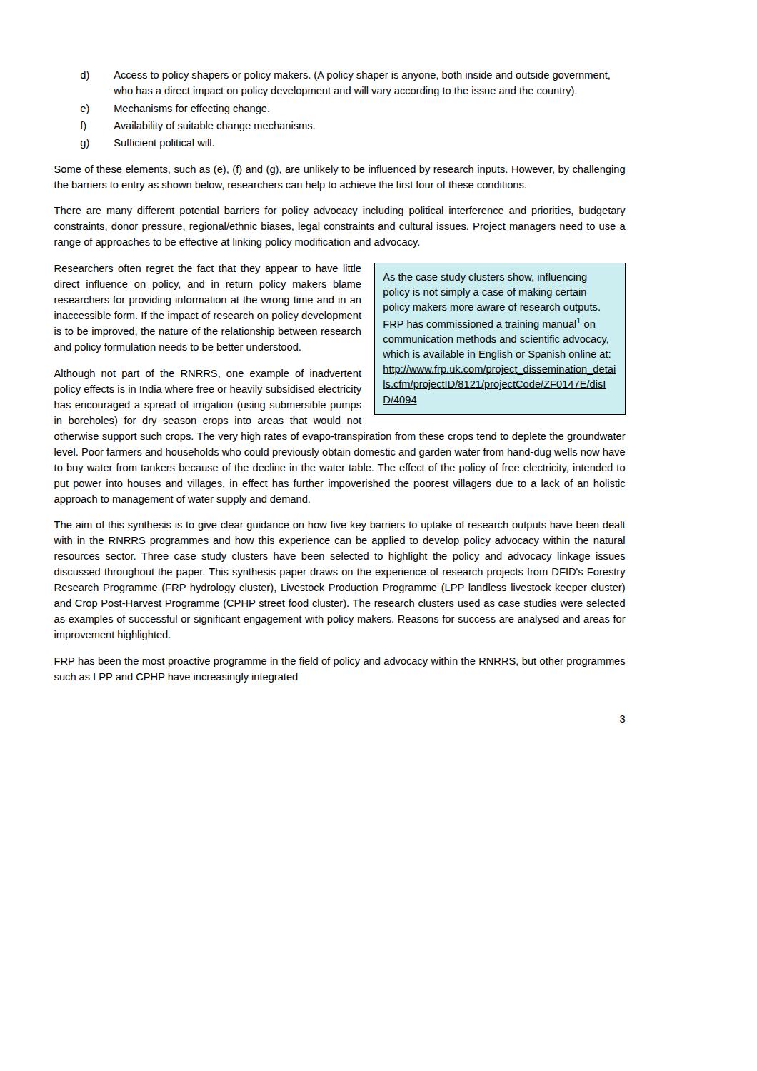d) Access to policy shapers or policy makers. (A policy shaper is anyone, both inside and outside government, who has a direct impact on policy development and will vary according to the issue and the country).
e) Mechanisms for effecting change.
f) Availability of suitable change mechanisms.
g) Sufficient political will.
Some of these elements, such as (e), (f) and (g), are unlikely to be influenced by research inputs. However, by challenging the barriers to entry as shown below, researchers can help to achieve the first four of these conditions.
There are many different potential barriers for policy advocacy including political interference and priorities, budgetary constraints, donor pressure, regional/ethnic biases, legal constraints and cultural issues. Project managers need to use a range of approaches to be effective at linking policy modification and advocacy.
As the case study clusters show, influencing policy is not simply a case of making certain policy makers more aware of research outputs. FRP has commissioned a training manual1 on communication methods and scientific advocacy, which is available in English or Spanish online at: http://www.frp.uk.com/project_dissemination_details.cfm/projectID/8121/projectCode/ZF0147E/disID/4094
Researchers often regret the fact that they appear to have little direct influence on policy, and in return policy makers blame researchers for providing information at the wrong time and in an inaccessible form. If the impact of research on policy development is to be improved, the nature of the relationship between research and policy formulation needs to be better understood.
Although not part of the RNRRS, one example of inadvertent policy effects is in India where free or heavily subsidised electricity has encouraged a spread of irrigation (using submersible pumps in boreholes) for dry season crops into areas that would not otherwise support such crops. The very high rates of evapo-transpiration from these crops tend to deplete the groundwater level. Poor farmers and households who could previously obtain domestic and garden water from hand-dug wells now have to buy water from tankers because of the decline in the water table. The effect of the policy of free electricity, intended to put power into houses and villages, in effect has further impoverished the poorest villagers due to a lack of an holistic approach to management of water supply and demand.
The aim of this synthesis is to give clear guidance on how five key barriers to uptake of research outputs have been dealt with in the RNRRS programmes and how this experience can be applied to develop policy advocacy within the natural resources sector. Three case study clusters have been selected to highlight the policy and advocacy linkage issues discussed throughout the paper. This synthesis paper draws on the experience of research projects from DFID's Forestry Research Programme (FRP hydrology cluster), Livestock Production Programme (LPP landless livestock keeper cluster) and Crop Post-Harvest Programme (CPHP street food cluster). The research clusters used as case studies were selected as examples of successful or significant engagement with policy makers. Reasons for success are analysed and areas for improvement highlighted.
FRP has been the most proactive programme in the field of policy and advocacy within the RNRRS, but other programmes such as LPP and CPHP have increasingly integrated
3